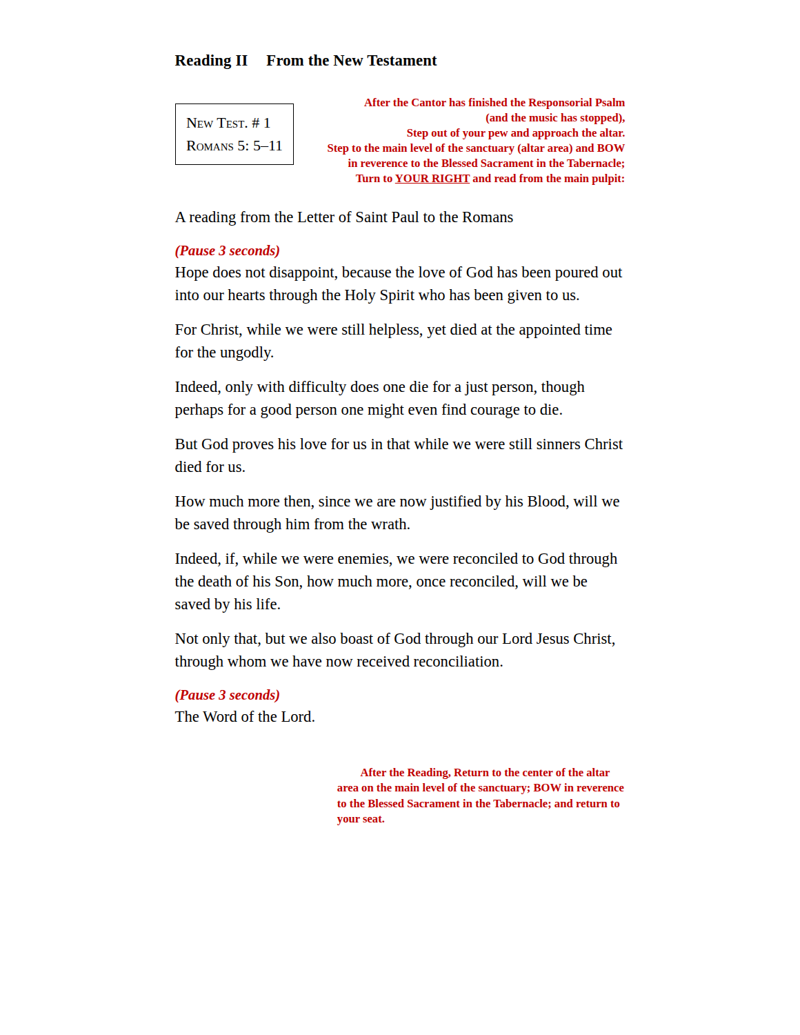Reading II From the New Testament
New Test. # 1 Romans 5: 5–11
After the Cantor has finished the Responsorial Psalm
(and the music has stopped),
Step out of your pew and approach the altar.
Step to the main level of the sanctuary (altar area) and BOW
in reverence to the Blessed Sacrament in the Tabernacle;
Turn to YOUR RIGHT and read from the main pulpit:
A reading from the Letter of Saint Paul to the Romans
(Pause 3 seconds)
Hope does not disappoint, because the love of God has been poured out into our hearts through the Holy Spirit who has been given to us.
For Christ, while we were still helpless, yet died at the appointed time for the ungodly.
Indeed, only with difficulty does one die for a just person, though perhaps for a good person one might even find courage to die.
But God proves his love for us in that while we were still sinners Christ died for us.
How much more then, since we are now justified by his Blood, will we be saved through him from the wrath.
Indeed, if, while we were enemies, we were reconciled to God through the death of his Son, how much more, once reconciled, will we be saved by his life.
Not only that, but we also boast of God through our Lord Jesus Christ, through whom we have now received reconciliation.
(Pause 3 seconds)
The Word of the Lord.
After the Reading, Return to the center of the altar area on the main level of the sanctuary; BOW in reverence to the Blessed Sacrament in the Tabernacle; and return to your seat.